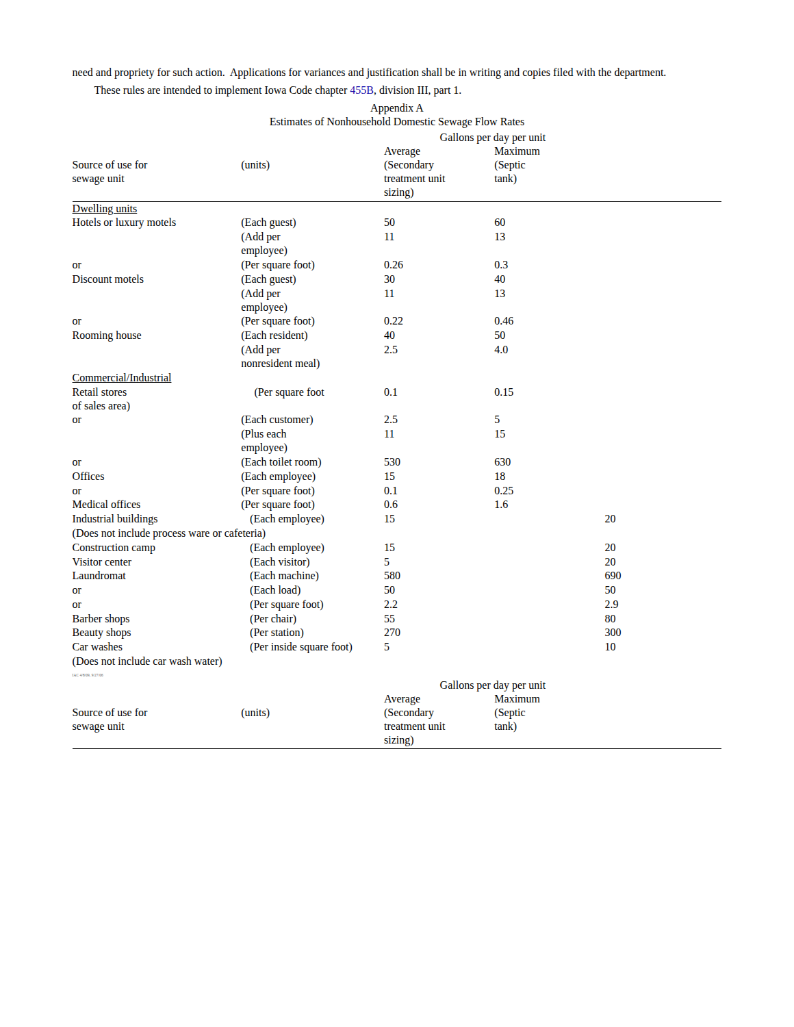need and propriety for such action. Applications for variances and justification shall be in writing and copies filed with the department.
These rules are intended to implement Iowa Code chapter 455B, division III, part 1.
Appendix A
Estimates of Nonhousehold Domestic Sewage Flow Rates
| | | Gallons per day per unit | |
| | | Average | Maximum | |
| Source of use for | (units) | (Secondary | (Septic | |
| sewage unit | | treatment unit | tank) | |
| | | sizing) | | |
| Dwelling units | | | | |
| Hotels or luxury motels | (Each guest) | 50 | 60 | |
| | (Add per employee) | 11 | 13 | |
| or | (Per square foot) | 0.26 | 0.3 | |
| Discount motels | (Each guest) | 30 | 40 | |
| | (Add per employee) | 11 | 13 | |
| or | (Per square foot) | 0.22 | 0.46 | |
| Rooming house | (Each resident) | 40 | 50 | |
| | (Add per nonresident meal) | 2.5 | 4.0 | |
| Commercial/Industrial | | | | |
| Retail stores of sales area) | (Per square foot | 0.1 | 0.15 | |
| or | (Each customer) | 2.5 | 5 | |
| | (Plus each employee) | 11 | 15 | |
| or | (Each toilet room) | 530 | 630 | |
| Offices | (Each employee) | 15 | 18 | |
| or | (Per square foot) | 0.1 | 0.25 | |
| Medical offices | (Per square foot) | 0.6 | 1.6 | |
| Industrial buildings | (Each employee) | 15 | | 20 |
| (Does not include process ware or cafeteria) | |
| Construction camp | (Each employee) | 15 | | 20 |
| Visitor center | (Each visitor) | 5 | | 20 |
| Laundromat | (Each machine) | 580 | | 690 |
| or | (Each load) | 50 | | 50 |
| or | (Per square foot) | 2.2 | | 2.9 |
| Barber shops | (Per chair) | 55 | | 80 |
| Beauty shops | (Per station) | 270 | | 300 |
| Car washes | (Per inside square foot) | 5 | | 10 |
| (Does not include car wash water) | |
IAC 4/8/09, 9/27/06
| | | Gallons per day per unit | |
| | | Average | Maximum | |
| Source of use for | (units) | (Secondary | (Septic | |
| sewage unit | | treatment unit | tank) | |
| | | sizing) | | |